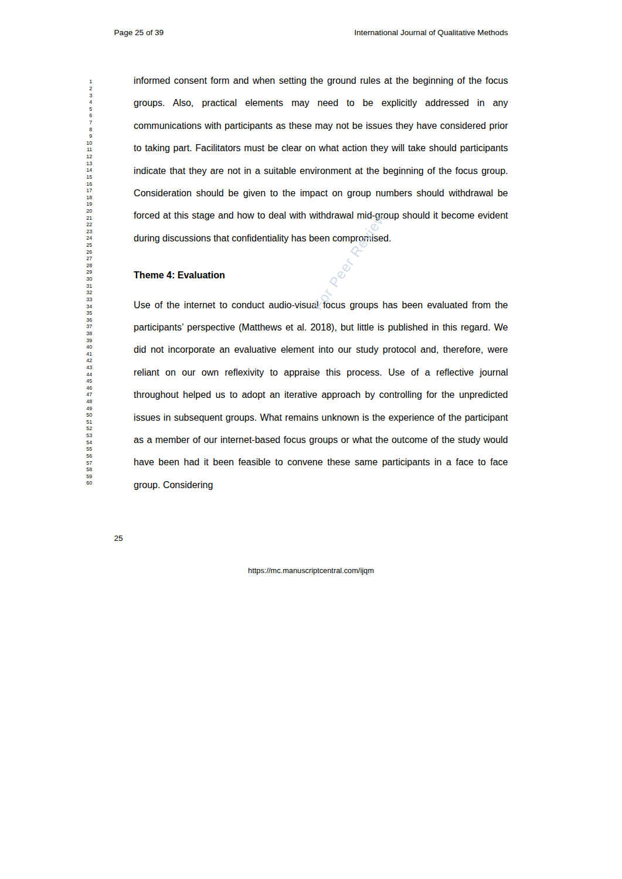Page 25 of 39 International Journal of Qualitative Methods
12345678910 11121314151617181920 21222324252627282930 31323334353637383940 41424344454647484950 51525354555657585960
For Peer Review
informed consent form and when setting the ground rules at the beginning of the focus groups. Also, practical elements may need to be explicitly addressed in any communications with participants as these may not be issues they have considered prior to taking part. Facilitators must be clear on what action they will take should participants indicate that they are not in a suitable environment at the beginning of the focus group. Consideration should be given to the impact on group numbers should withdrawal be forced at this stage and how to deal with withdrawal mid-group should it become evident during discussions that confidentiality has been compromised.
Theme 4: Evaluation
Use of the internet to conduct audio-visual focus groups has been evaluated from the participants’ perspective (Matthews et al. 2018), but little is published in this regard. We did not incorporate an evaluative element into our study protocol and, therefore, were reliant on our own reflexivity to appraise this process. Use of a reflective journal throughout helped us to adopt an iterative approach by controlling for the unpredicted issues in subsequent groups. What remains unknown is the experience of the participant as a member of our internet-based focus groups or what the outcome of the study would have been had it been feasible to convene these same participants in a face to face group. Considering
25
https://mc.manuscriptcentral.com/ijqm